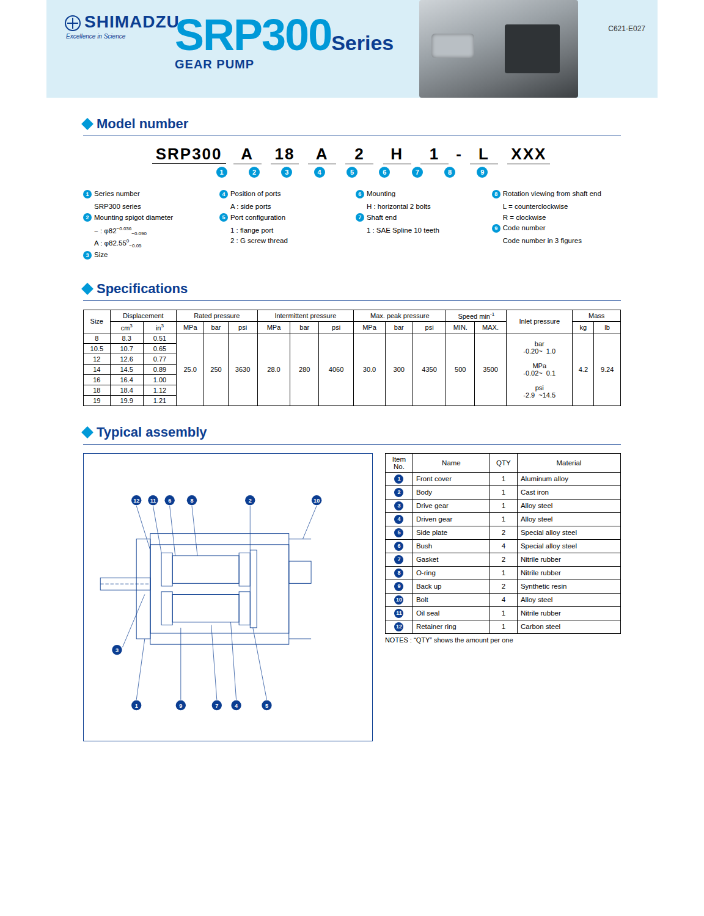SHIMADZU
Excellence in Science
SRP300Series
GEAR PUMP
C621-E027
Model number
SRP300 A 18 A 2 H 1 - L XXX
1 2 3 4 5 6 7 8 9
1 Series number
SRP300 series
2 Mounting spigot diameter
− : φ82−0.036−0.090
A : φ82.550−0.05
3 Size
4 Position of ports
A : side ports
5 Port configuration
1 : flange port
2 : G screw thread
6 Mounting
H : horizontal 2 bolts
7 Shaft end
1 : SAE Spline 10 teeth
8 Rotation viewing from shaft end
L = counterclockwise
R = clockwise
9 Code number
Code number in 3 figures
Specifications
| Size | Displacement | Rated pressure | Intermittent pressure | Max. peak pressure | Speed min -1 | Inlet pressure | Mass |
| --- | --- | --- | --- | --- | --- | --- | --- |
| cm 3 | in 3 | MPa | bar | psi | MPa | bar | psi | MPa | bar | psi | MIN. | MAX. | kg | lb |
| 8 | 8.3 | 0.51 | 25.0 | 250 | 3630 | 28.0 | 280 | 4060 | 30.0 | 300 | 4350 | 500 | 3500 | bar -0.20~ 1.0 MPa -0.02~ 0.1 psi -2.9 ~14.5 | 4.2 | 9.24 |
| 10.5 | 10.7 | 0.65 |
| 12 | 12.6 | 0.77 |
| 14 | 14.5 | 0.89 |
| 16 | 16.4 | 1.00 |
| 18 | 18.4 | 1.12 |
| 19 | 19.9 | 1.21 |
Typical assembly
12 11 6 8 2 10 3 1 9 7 4 5
| Item No. | Name | QTY | Material |
| --- | --- | --- | --- |
| 1 | Front cover | 1 | Aluminum alloy |
| 2 | Body | 1 | Cast iron |
| 3 | Drive gear | 1 | Alloy steel |
| 4 | Driven gear | 1 | Alloy steel |
| 5 | Side plate | 2 | Special alloy steel |
| 6 | Bush | 4 | Special alloy steel |
| 7 | Gasket | 2 | Nitrile rubber |
| 8 | O-ring | 1 | Nitrile rubber |
| 9 | Back up | 2 | Synthetic resin |
| 10 | Bolt | 4 | Alloy steel |
| 11 | Oil seal | 1 | Nitrile rubber |
| 12 | Retainer ring | 1 | Carbon steel |
NOTES : “QTY” shows the amount per one